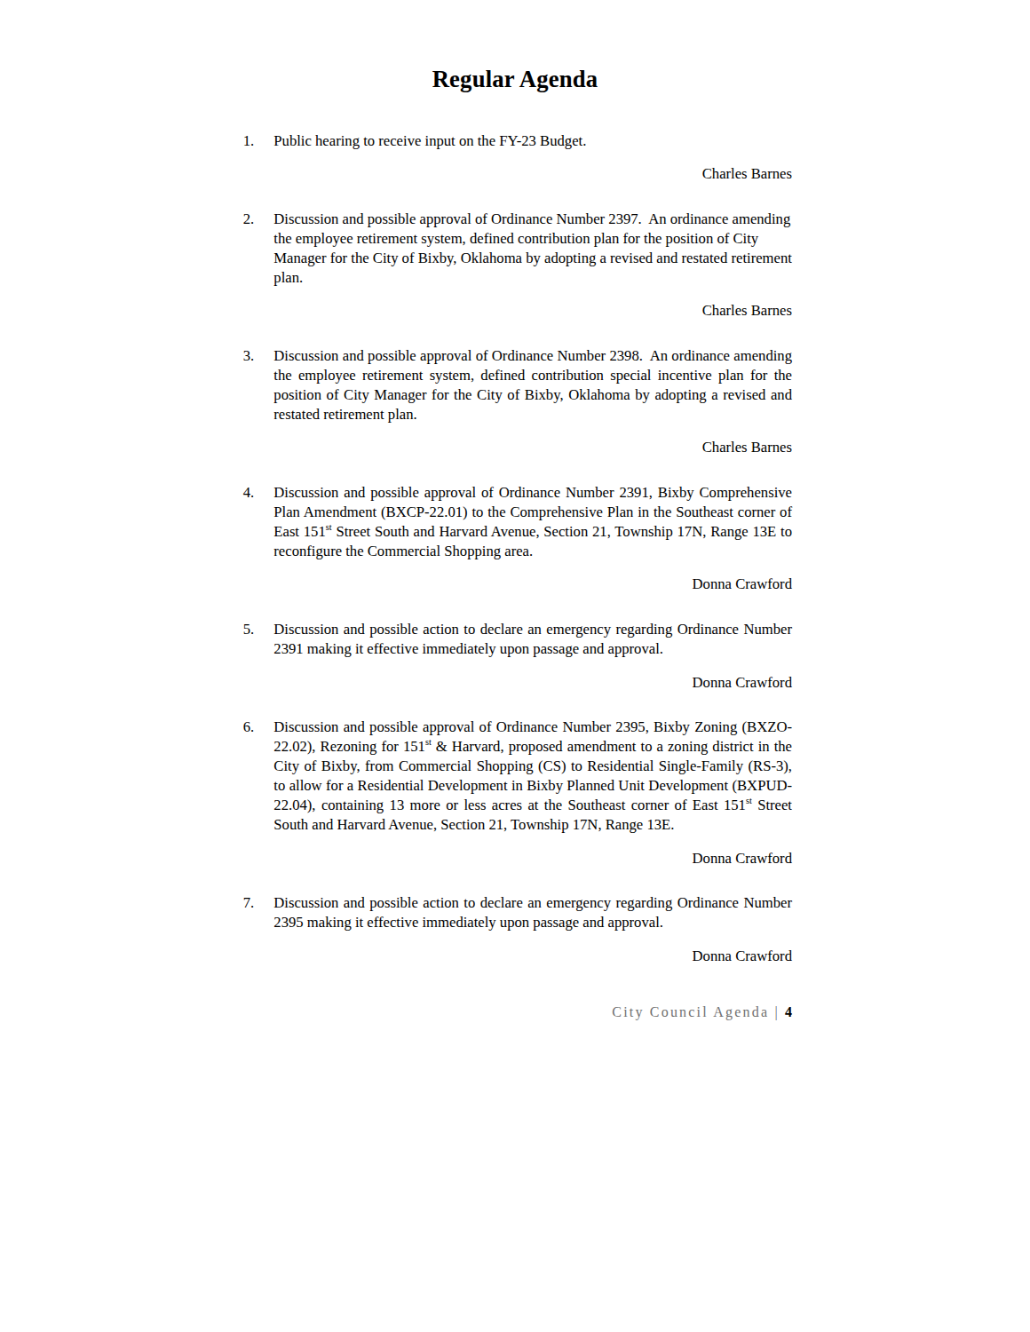Regular Agenda
Public hearing to receive input on the FY-23 Budget.
Charles Barnes
Discussion and possible approval of Ordinance Number 2397. An ordinance amending the employee retirement system, defined contribution plan for the position of City Manager for the City of Bixby, Oklahoma by adopting a revised and restated retirement plan.
Charles Barnes
Discussion and possible approval of Ordinance Number 2398. An ordinance amending the employee retirement system, defined contribution special incentive plan for the position of City Manager for the City of Bixby, Oklahoma by adopting a revised and restated retirement plan.
Charles Barnes
Discussion and possible approval of Ordinance Number 2391, Bixby Comprehensive Plan Amendment (BXCP-22.01) to the Comprehensive Plan in the Southeast corner of East 151st Street South and Harvard Avenue, Section 21, Township 17N, Range 13E to reconfigure the Commercial Shopping area.
Donna Crawford
Discussion and possible action to declare an emergency regarding Ordinance Number 2391 making it effective immediately upon passage and approval.
Donna Crawford
Discussion and possible approval of Ordinance Number 2395, Bixby Zoning (BXZO-22.02), Rezoning for 151st & Harvard, proposed amendment to a zoning district in the City of Bixby, from Commercial Shopping (CS) to Residential Single-Family (RS-3), to allow for a Residential Development in Bixby Planned Unit Development (BXPUD-22.04), containing 13 more or less acres at the Southeast corner of East 151st Street South and Harvard Avenue, Section 21, Township 17N, Range 13E.
Donna Crawford
Discussion and possible action to declare an emergency regarding Ordinance Number 2395 making it effective immediately upon passage and approval.
Donna Crawford
City Council Agenda | 4